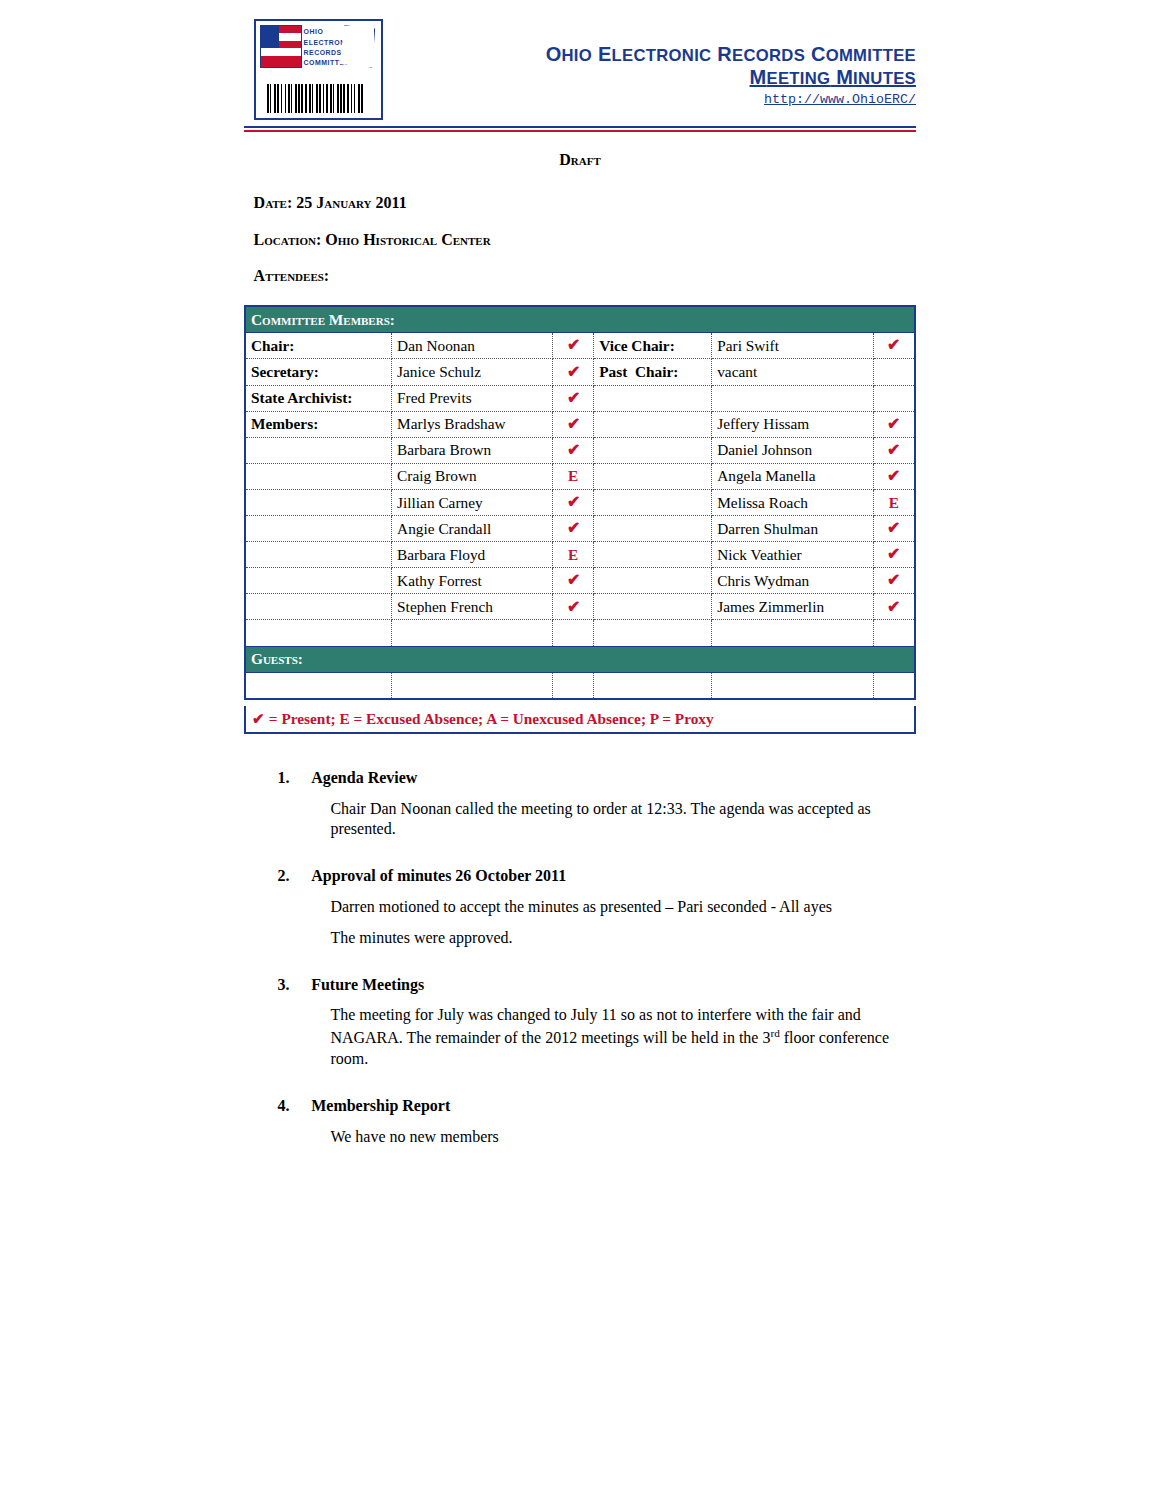OHIO
ELECTRONIC
RECORDS
COMMITTEE
OHIO ELECTRONIC RECORDS COMMITTEE
MEETING MINUTES
http://www.OhioERC/
Draft
Date: 25 January 2011
Location: Ohio Historical Center
Attendees:
| Committee Members: |
| Chair: | Dan Noonan | ✔ | Vice Chair: | Pari Swift | ✔ |
| Secretary: | Janice Schulz | ✔ | Past Chair: | vacant | |
| State Archivist: | Fred Previts | ✔ | | | |
| Members: | Marlys Bradshaw | ✔ | | Jeffery Hissam | ✔ |
| | Barbara Brown | ✔ | | Daniel Johnson | ✔ |
| | Craig Brown | E | | Angela Manella | ✔ |
| | Jillian Carney | ✔ | | Melissa Roach | E |
| | Angie Crandall | ✔ | | Darren Shulman | ✔ |
| | Barbara Floyd | E | | Nick Veathier | ✔ |
| | Kathy Forrest | ✔ | | Chris Wydman | ✔ |
| | Stephen French | ✔ | | James Zimmerlin | ✔ |
| Guests: |
✔ = Present; E = Excused Absence; A = Unexcused Absence; P = Proxy
Agenda Review
Chair Dan Noonan called the meeting to order at 12:33. The agenda was accepted as presented.
Approval of minutes 26 October 2011
Darren motioned to accept the minutes as presented – Pari seconded - All ayes
The minutes were approved.
Future Meetings
The meeting for July was changed to July 11 so as not to interfere with the fair and NAGARA. The remainder of the 2012 meetings will be held in the 3rd floor conference room.
Membership Report
We have no new members